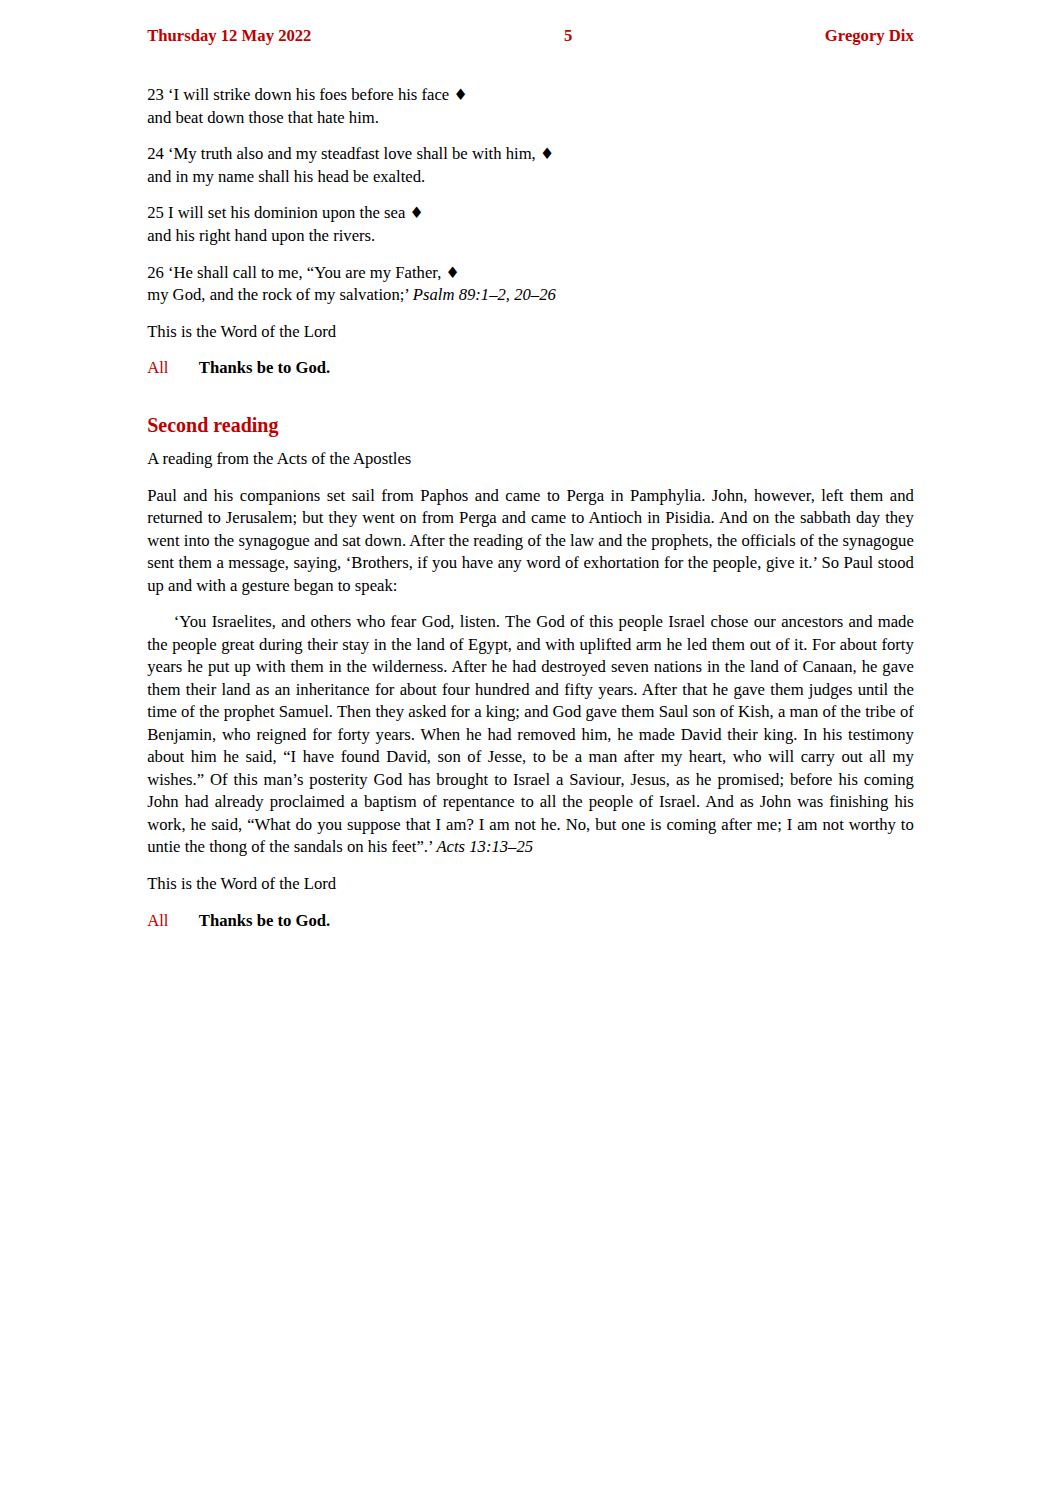Thursday 12 May 2022 5 Gregory Dix
23 ‘I will strike down his foes before his face ♦ and beat down those that hate him.
24 ‘My truth also and my steadfast love shall be with him, ♦ and in my name shall his head be exalted.
25 I will set his dominion upon the sea ♦ and his right hand upon the rivers.
26 ‘He shall call to me, “You are my Father, ♦ my God, and the rock of my salvation;’ Psalm 89:1–2, 20–26
This is the Word of the Lord
All Thanks be to God.
Second reading
A reading from the Acts of the Apostles
Paul and his companions set sail from Paphos and came to Perga in Pamphylia. John, however, left them and returned to Jerusalem; but they went on from Perga and came to Antioch in Pisidia. And on the sabbath day they went into the synagogue and sat down. After the reading of the law and the prophets, the officials of the synagogue sent them a message, saying, ‘Brothers, if you have any word of exhortation for the people, give it.’ So Paul stood up and with a gesture began to speak:
‘You Israelites, and others who fear God, listen. The God of this people Israel chose our ancestors and made the people great during their stay in the land of Egypt, and with uplifted arm he led them out of it. For about forty years he put up with them in the wilderness. After he had destroyed seven nations in the land of Canaan, he gave them their land as an inheritance for about four hundred and fifty years. After that he gave them judges until the time of the prophet Samuel. Then they asked for a king; and God gave them Saul son of Kish, a man of the tribe of Benjamin, who reigned for forty years. When he had removed him, he made David their king. In his testimony about him he said, “I have found David, son of Jesse, to be a man after my heart, who will carry out all my wishes.” Of this man’s posterity God has brought to Israel a Saviour, Jesus, as he promised; before his coming John had already proclaimed a baptism of repentance to all the people of Israel. And as John was finishing his work, he said, “What do you suppose that I am? I am not he. No, but one is coming after me; I am not worthy to untie the thong of the sandals on his feet”.’ Acts 13:13–25
This is the Word of the Lord
All Thanks be to God.